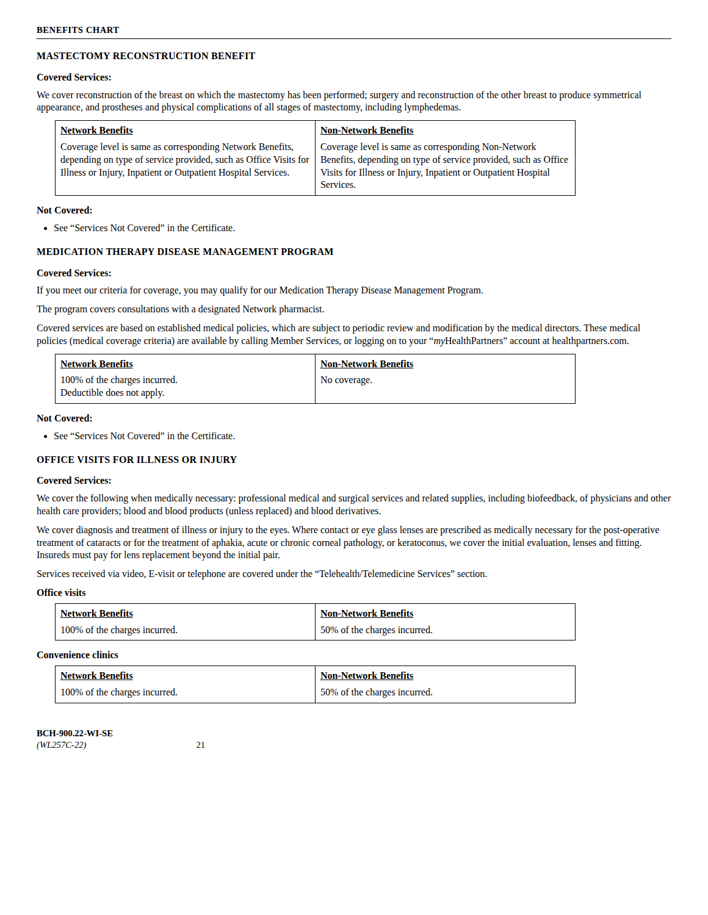BENEFITS CHART
MASTECTOMY RECONSTRUCTION BENEFIT
Covered Services:
We cover reconstruction of the breast on which the mastectomy has been performed; surgery and reconstruction of the other breast to produce symmetrical appearance, and prostheses and physical complications of all stages of mastectomy, including lymphedemas.
| Network Benefits Coverage level is same as corresponding Network Benefits, depending on type of service provided, such as Office Visits for Illness or Injury, Inpatient or Outpatient Hospital Services. | Non-Network Benefits Coverage level is same as corresponding Non-Network Benefits, depending on type of service provided, such as Office Visits for Illness or Injury, Inpatient or Outpatient Hospital Services. |
Not Covered:
See “Services Not Covered” in the Certificate.
MEDICATION THERAPY DISEASE MANAGEMENT PROGRAM
Covered Services:
If you meet our criteria for coverage, you may qualify for our Medication Therapy Disease Management Program.
The program covers consultations with a designated Network pharmacist.
Covered services are based on established medical policies, which are subject to periodic review and modification by the medical directors. These medical policies (medical coverage criteria) are available by calling Member Services, or logging on to your “my HealthPartners” account at healthpartners.com.
| Network Benefits 100% of the charges incurred. Deductible does not apply. | Non-Network Benefits No coverage. |
Not Covered:
See “Services Not Covered” in the Certificate.
OFFICE VISITS FOR ILLNESS OR INJURY
Covered Services:
We cover the following when medically necessary: professional medical and surgical services and related supplies, including biofeedback, of physicians and other health care providers; blood and blood products (unless replaced) and blood derivatives.
We cover diagnosis and treatment of illness or injury to the eyes. Where contact or eye glass lenses are prescribed as medically necessary for the post-operative treatment of cataracts or for the treatment of aphakia, acute or chronic corneal pathology, or keratoconus, we cover the initial evaluation, lenses and fitting. Insureds must pay for lens replacement beyond the initial pair.
Services received via video, E-visit or telephone are covered under the “Telehealth/Telemedicine Services” section.
Office visits
| Network Benefits 100% of the charges incurred. | Non-Network Benefits 50% of the charges incurred. |
Convenience clinics
| Network Benefits 100% of the charges incurred. | Non-Network Benefits 50% of the charges incurred. |
BCH-900.22-WI-SE
(WL257C-22)
21